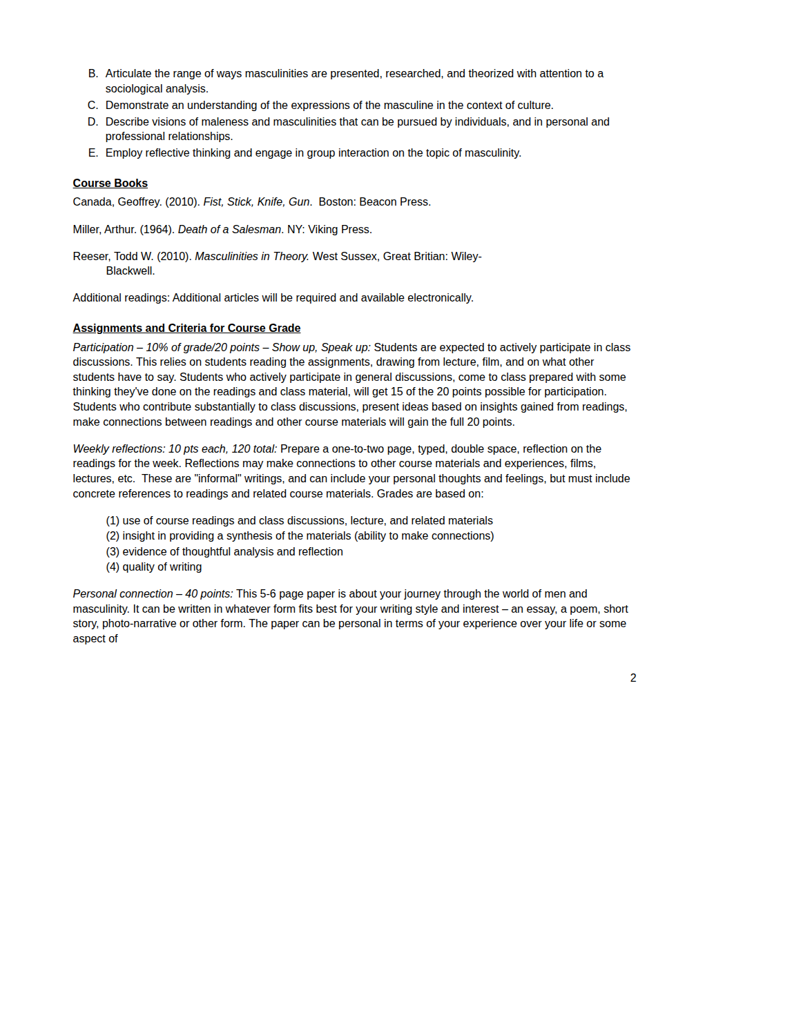Articulate the range of ways masculinities are presented, researched, and theorized with attention to a sociological analysis.
Demonstrate an understanding of the expressions of the masculine in the context of culture.
Describe visions of maleness and masculinities that can be pursued by individuals, and in personal and professional relationships.
Employ reflective thinking and engage in group interaction on the topic of masculinity.
Course Books
Canada, Geoffrey. (2010). Fist, Stick, Knife, Gun. Boston: Beacon Press.
Miller, Arthur. (1964). Death of a Salesman. NY: Viking Press.
Reeser, Todd W. (2010). Masculinities in Theory. West Sussex, Great Britian: Wiley-Blackwell.
Additional readings: Additional articles will be required and available electronically.
Assignments and Criteria for Course Grade
Participation – 10% of grade/20 points – Show up, Speak up: Students are expected to actively participate in class discussions. This relies on students reading the assignments, drawing from lecture, film, and on what other students have to say. Students who actively participate in general discussions, come to class prepared with some thinking they've done on the readings and class material, will get 15 of the 20 points possible for participation. Students who contribute substantially to class discussions, present ideas based on insights gained from readings, make connections between readings and other course materials will gain the full 20 points.
Weekly reflections: 10 pts each, 120 total: Prepare a one-to-two page, typed, double space, reflection on the readings for the week. Reflections may make connections to other course materials and experiences, films, lectures, etc. These are "informal" writings, and can include your personal thoughts and feelings, but must include concrete references to readings and related course materials. Grades are based on:
(1) use of course readings and class discussions, lecture, and related materials
(2) insight in providing a synthesis of the materials (ability to make connections)
(3) evidence of thoughtful analysis and reflection
(4) quality of writing
Personal connection – 40 points: This 5-6 page paper is about your journey through the world of men and masculinity. It can be written in whatever form fits best for your writing style and interest – an essay, a poem, short story, photo-narrative or other form. The paper can be personal in terms of your experience over your life or some aspect of
2